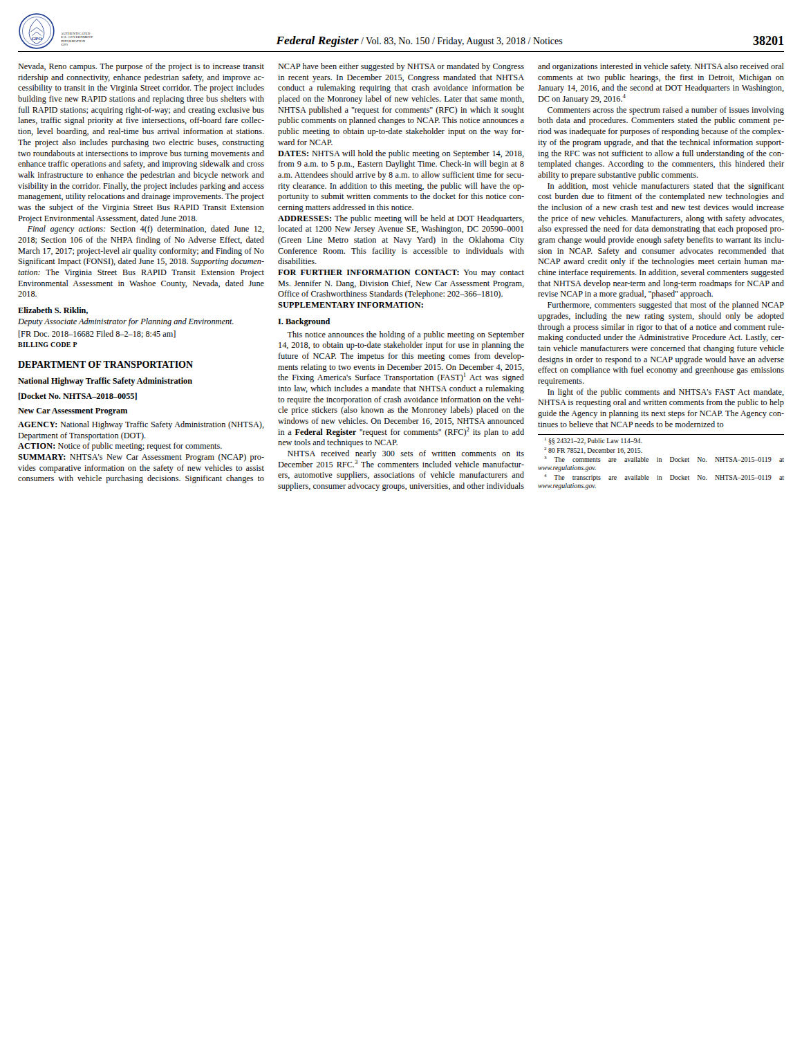GPO
Authenticated U.S. Government Information GPO
Federal Register / Vol. 83, No. 150 / Friday, August 3, 2018 / Notices
38201
Nevada, Reno campus. The purpose of the project is to increase transit ridership and connectivity, enhance pedestrian safety, and improve accessibility to transit in the Virginia Street corridor. The project includes building five new RAPID stations and replacing three bus shelters with full RAPID stations; acquiring right-of-way; and creating exclusive bus lanes, traffic signal priority at five intersections, off-board fare collection, level boarding, and real-time bus arrival information at stations. The project also includes purchasing two electric buses, constructing two roundabouts at intersections to improve bus turning movements and enhance traffic operations and safety, and improving sidewalk and cross walk infrastructure to enhance the pedestrian and bicycle network and visibility in the corridor. Finally, the project includes parking and access management, utility relocations and drainage improvements. The project was the subject of the Virginia Street Bus RAPID Transit Extension Project Environmental Assessment, dated June 2018.
Final agency actions: Section 4(f) determination, dated June 12, 2018; Section 106 of the NHPA finding of No Adverse Effect, dated March 17, 2017; project-level air quality conformity; and Finding of No Significant Impact (FONSI), dated June 15, 2018. Supporting documentation: The Virginia Street Bus RAPID Transit Extension Project Environmental Assessment in Washoe County, Nevada, dated June 2018.
Elizabeth S. Riklin,
Deputy Associate Administrator for Planning and Environment.
[FR Doc. 2018–16682 Filed 8–2–18; 8:45 am]
BILLING CODE P
DEPARTMENT OF TRANSPORTATION
National Highway Traffic Safety Administration
[Docket No. NHTSA–2018–0055]
New Car Assessment Program
AGENCY: National Highway Traffic Safety Administration (NHTSA), Department of Transportation (DOT).
ACTION: Notice of public meeting; request for comments.
SUMMARY: NHTSA's New Car Assessment Program (NCAP) provides comparative information on the safety of new vehicles to assist consumers with vehicle purchasing decisions. Significant changes to NCAP have been either suggested by NHTSA or mandated by Congress in recent years. In December 2015, Congress mandated that NHTSA conduct a rulemaking requiring that crash avoidance information be placed on the Monroney label of new vehicles. Later that same month, NHTSA published a ''request for comments'' (RFC) in which it sought public comments on planned changes to NCAP. This notice announces a public meeting to obtain up-to-date stakeholder input on the way forward for NCAP.
DATES: NHTSA will hold the public meeting on September 14, 2018, from 9 a.m. to 5 p.m., Eastern Daylight Time. Check-in will begin at 8 a.m. Attendees should arrive by 8 a.m. to allow sufficient time for security clearance. In addition to this meeting, the public will have the opportunity to submit written comments to the docket for this notice concerning matters addressed in this notice.
ADDRESSES: The public meeting will be held at DOT Headquarters, located at 1200 New Jersey Avenue SE, Washington, DC 20590–0001 (Green Line Metro station at Navy Yard) in the Oklahoma City Conference Room. This facility is accessible to individuals with disabilities.
FOR FURTHER INFORMATION CONTACT: You may contact Ms. Jennifer N. Dang, Division Chief, New Car Assessment Program, Office of Crashworthiness Standards (Telephone: 202–366–1810).
SUPPLEMENTARY INFORMATION:
I. Background
This notice announces the holding of a public meeting on September 14, 2018, to obtain up-to-date stakeholder input for use in planning the future of NCAP. The impetus for this meeting comes from developments relating to two events in December 2015. On December 4, 2015, the Fixing America's Surface Transportation (FAST)1 Act was signed into law, which includes a mandate that NHTSA conduct a rulemaking to require the incorporation of crash avoidance information on the vehicle price stickers (also known as the Monroney labels) placed on the windows of new vehicles. On December 16, 2015, NHTSA announced in a Federal Register ''request for comments'' (RFC)2 its plan to add new tools and techniques to NCAP.
NHTSA received nearly 300 sets of written comments on its December 2015 RFC.3 The commenters included vehicle manufacturers, automotive suppliers, associations of vehicle manufacturers and suppliers, consumer advocacy groups, universities, and other individuals and organizations interested in vehicle safety. NHTSA also received oral comments at two public hearings, the first in Detroit, Michigan on January 14, 2016, and the second at DOT Headquarters in Washington, DC on January 29, 2016.4
Commenters across the spectrum raised a number of issues involving both data and procedures. Commenters stated the public comment period was inadequate for purposes of responding because of the complexity of the program upgrade, and that the technical information supporting the RFC was not sufficient to allow a full understanding of the contemplated changes. According to the commenters, this hindered their ability to prepare substantive public comments.
In addition, most vehicle manufacturers stated that the significant cost burden due to fitment of the contemplated new technologies and the inclusion of a new crash test and new test devices would increase the price of new vehicles. Manufacturers, along with safety advocates, also expressed the need for data demonstrating that each proposed program change would provide enough safety benefits to warrant its inclusion in NCAP. Safety and consumer advocates recommended that NCAP award credit only if the technologies meet certain human machine interface requirements. In addition, several commenters suggested that NHTSA develop near-term and long-term roadmaps for NCAP and revise NCAP in a more gradual, ''phased'' approach.
Furthermore, commenters suggested that most of the planned NCAP upgrades, including the new rating system, should only be adopted through a process similar in rigor to that of a notice and comment rulemaking conducted under the Administrative Procedure Act. Lastly, certain vehicle manufacturers were concerned that changing future vehicle designs in order to respond to a NCAP upgrade would have an adverse effect on compliance with fuel economy and greenhouse gas emissions requirements.
In light of the public comments and NHTSA's FAST Act mandate, NHTSA is requesting oral and written comments from the public to help guide the Agency in planning its next steps for NCAP. The Agency continues to believe that NCAP needs to be modernized to
1 §§ 24321–22, Public Law 114–94.
2 80 FR 78521, December 16, 2015.
3 The comments are available in Docket No. NHTSA–2015–0119 at www.regulations.gov.
4 The transcripts are available in Docket No. NHTSA–2015–0119 at www.regulations.gov.